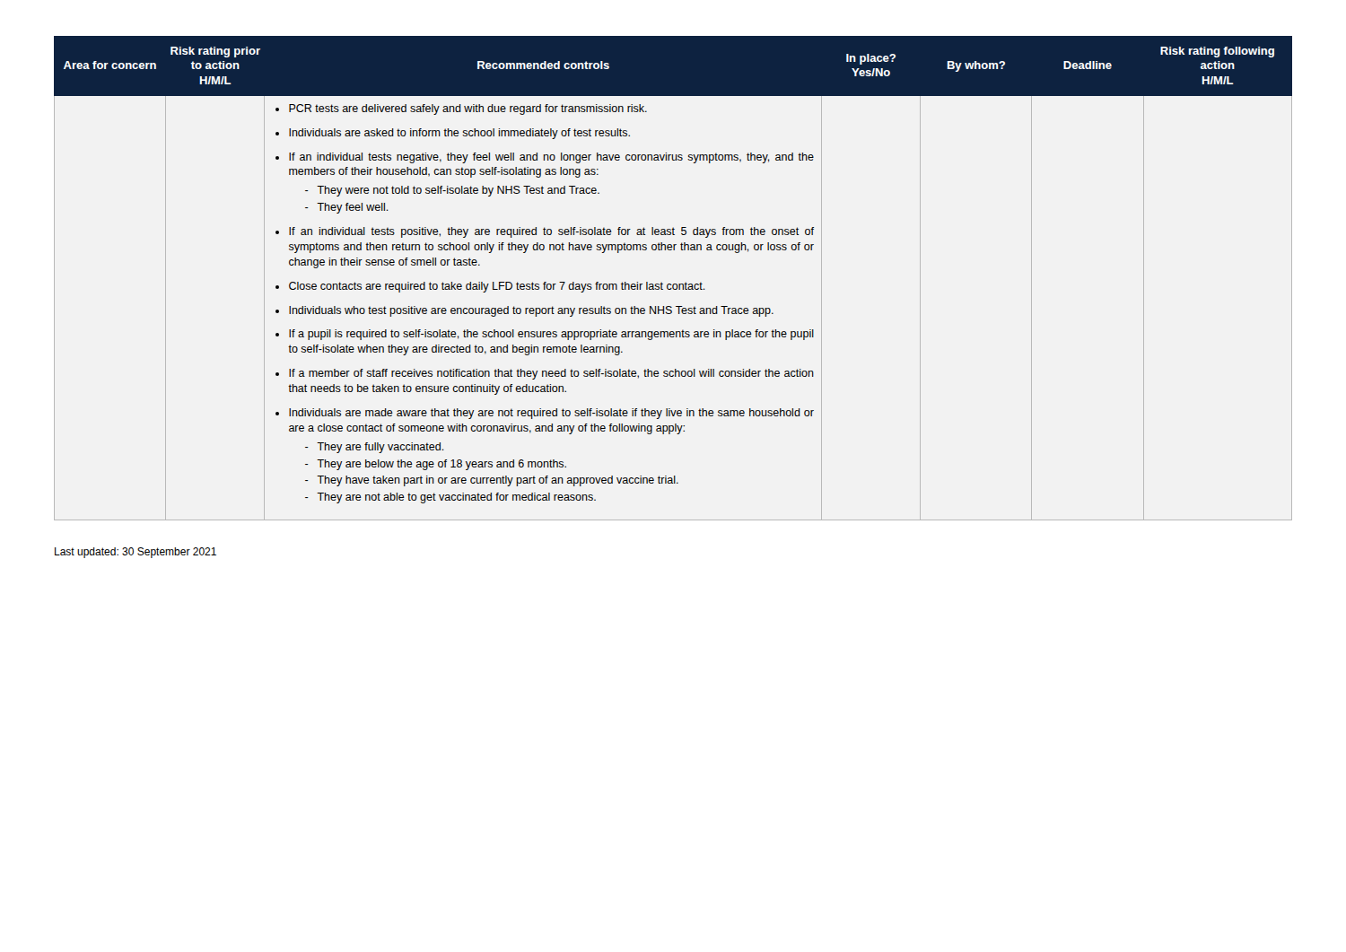| Area for concern | Risk rating prior to action H/M/L | Recommended controls | In place? Yes/No | By whom? | Deadline | Risk rating following action H/M/L |
| --- | --- | --- | --- | --- | --- | --- |
| | | PCR tests are delivered safely and with due regard for transmission risk. Individuals are asked to inform the school immediately of test results. If an individual tests negative, they feel well and no longer have coronavirus symptoms, they, and the members of their household, can stop self-isolating as long as: They were not told to self-isolate by NHS Test and Trace. They feel well. If an individual tests positive, they are required to self-isolate for at least 5 days from the onset of symptoms and then return to school only if they do not have symptoms other than a cough, or loss of or change in their sense of smell or taste. Close contacts are required to take daily LFD tests for 7 days from their last contact. Individuals who test positive are encouraged to report any results on the NHS Test and Trace app. If a pupil is required to self-isolate, the school ensures appropriate arrangements are in place for the pupil to self-isolate when they are directed to, and begin remote learning. If a member of staff receives notification that they need to self-isolate, the school will consider the action that needs to be taken to ensure continuity of education. Individuals are made aware that they are not required to self-isolate if they live in the same household or are a close contact of someone with coronavirus, and any of the following apply: They are fully vaccinated. They are below the age of 18 years and 6 months. They have taken part in or are currently part of an approved vaccine trial. They are not able to get vaccinated for medical reasons. | | | | |
Last updated: 30 September 2021